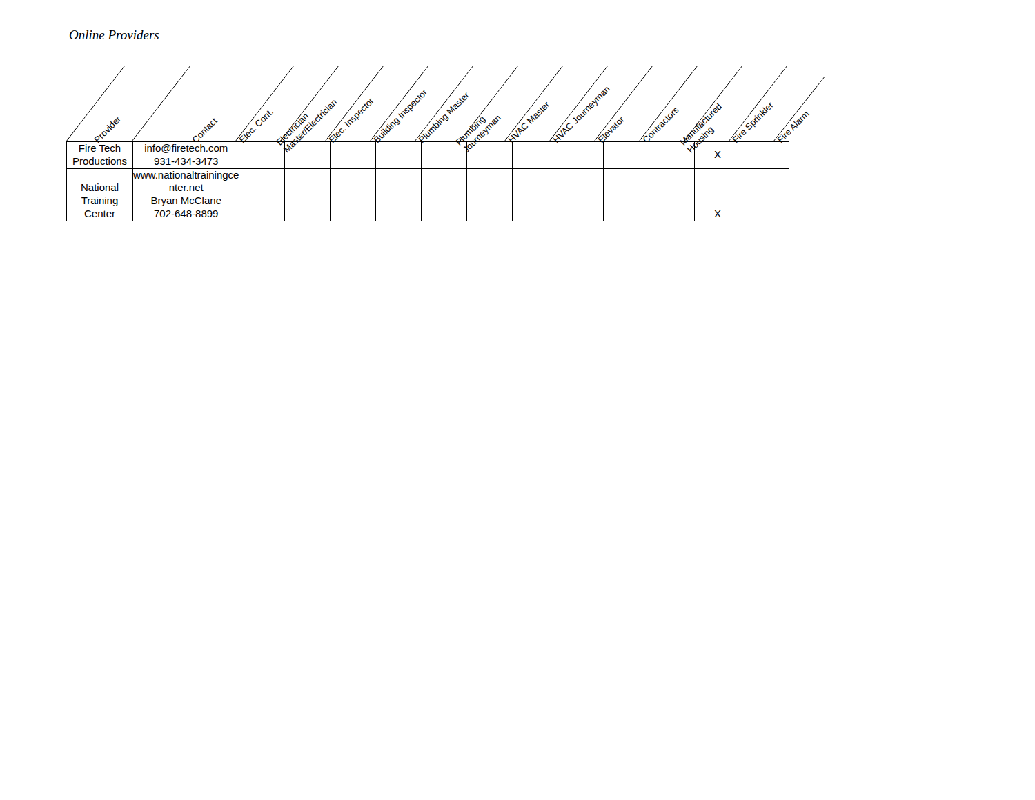Online Providers
Provider
Contact
Elec. Cont.
Electrician
Master/Electrician
Elec. Inspector
Building Inspector
Plumbing Master
Plumbing
Journeyman
HVAC Master
HVAC Journeyman
Elevator
Contractors
Manufactured
Housing
Fire Sprinkler
Fire Alarm
| Fire Tech Productions | info@firetech.com 931-434-3473 | | | | | | | | | | | X | |
| National Training Center | www.nationaltrainingce nter.net Bryan McClane 702-648-8899 | | | | | | | | | | | X | |